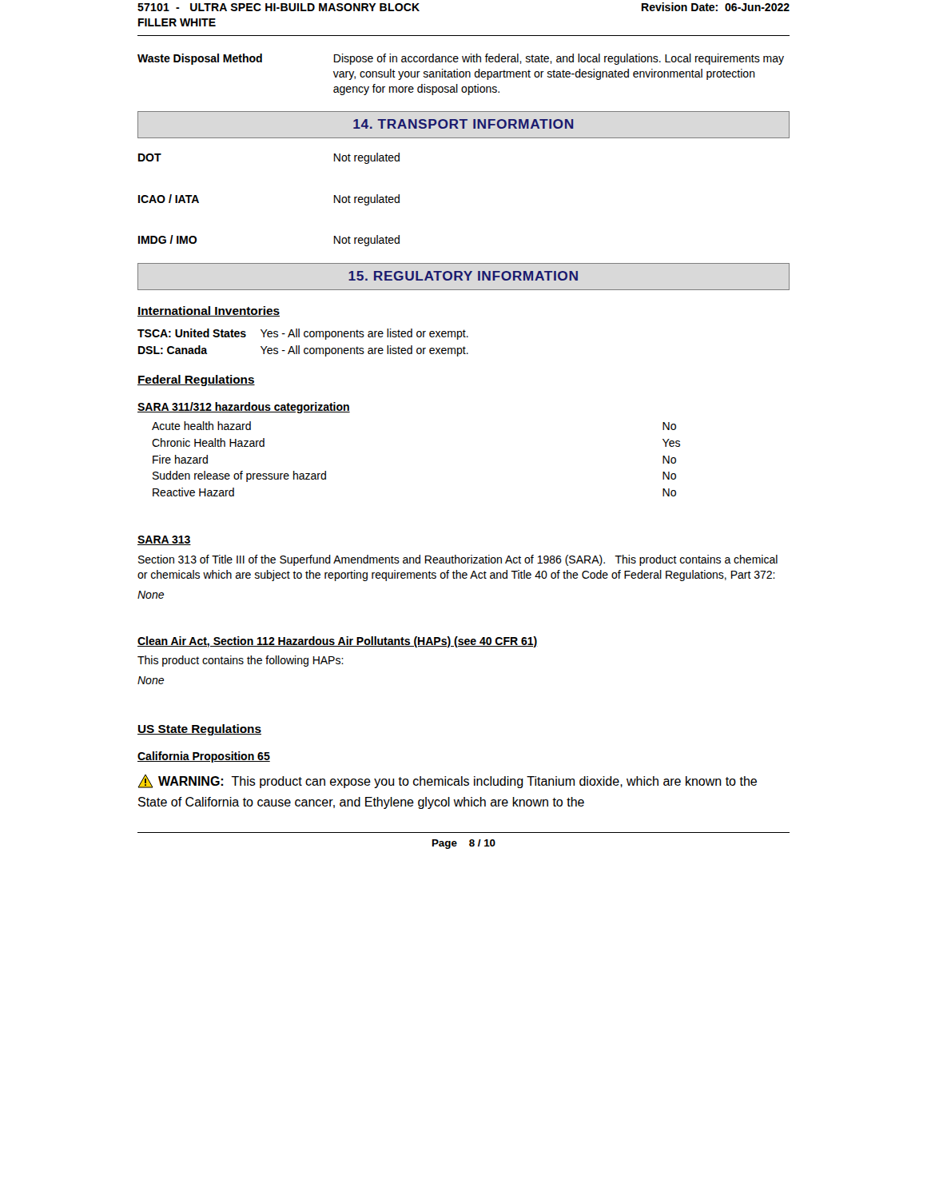| 57101 - ULTRA SPEC HI-BUILD MASONRY BLOCK FILLER WHITE | Revision Date: 06-Jun-2022 |
| Waste Disposal Method | Dispose of in accordance with federal, state, and local regulations. Local requirements may vary, consult your sanitation department or state-designated environmental protection agency for more disposal options. |
14. TRANSPORT INFORMATION
| DOT | Not regulated |
| ICAO / IATA | Not regulated |
| IMDG / IMO | Not regulated |
15. REGULATORY INFORMATION
International Inventories
| TSCA: United States | Yes - All components are listed or exempt. |
| DSL: Canada | Yes - All components are listed or exempt. |
Federal Regulations
SARA 311/312 hazardous categorization
| Acute health hazard | No |
| Chronic Health Hazard | Yes |
| Fire hazard | No |
| Sudden release of pressure hazard | No |
| Reactive Hazard | No |
SARA 313
Section 313 of Title III of the Superfund Amendments and Reauthorization Act of 1986 (SARA). This product contains a chemical or chemicals which are subject to the reporting requirements of the Act and Title 40 of the Code of Federal Regulations, Part 372:
None
Clean Air Act, Section 112 Hazardous Air Pollutants (HAPs) (see 40 CFR 61)
This product contains the following HAPs:
None
US State Regulations
California Proposition 65
WARNING: This product can expose you to chemicals including Titanium dioxide, which are known to the State of California to cause cancer, and Ethylene glycol which are known to the
Page 8 / 10